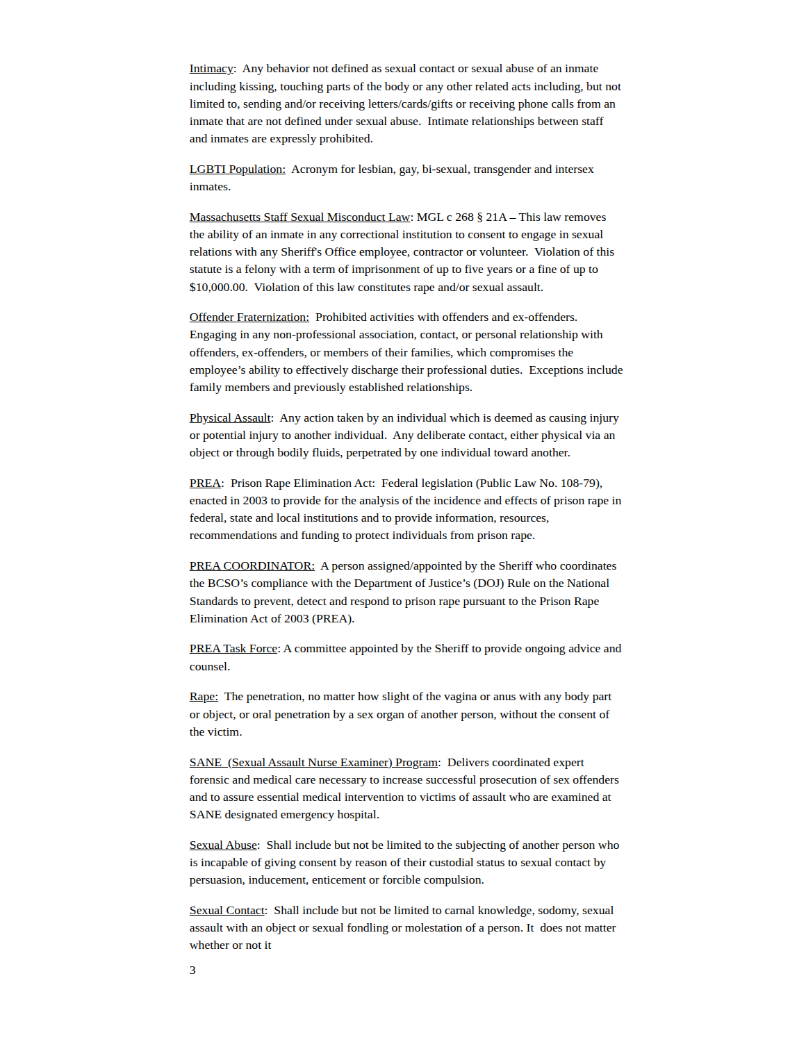Intimacy: Any behavior not defined as sexual contact or sexual abuse of an inmate including kissing, touching parts of the body or any other related acts including, but not limited to, sending and/or receiving letters/cards/gifts or receiving phone calls from an inmate that are not defined under sexual abuse. Intimate relationships between staff and inmates are expressly prohibited.
LGBTI Population: Acronym for lesbian, gay, bi-sexual, transgender and intersex inmates.
Massachusetts Staff Sexual Misconduct Law: MGL c 268 § 21A – This law removes the ability of an inmate in any correctional institution to consent to engage in sexual relations with any Sheriff's Office employee, contractor or volunteer. Violation of this statute is a felony with a term of imprisonment of up to five years or a fine of up to $10,000.00. Violation of this law constitutes rape and/or sexual assault.
Offender Fraternization: Prohibited activities with offenders and ex-offenders. Engaging in any non-professional association, contact, or personal relationship with offenders, ex-offenders, or members of their families, which compromises the employee’s ability to effectively discharge their professional duties. Exceptions include family members and previously established relationships.
Physical Assault: Any action taken by an individual which is deemed as causing injury or potential injury to another individual. Any deliberate contact, either physical via an object or through bodily fluids, perpetrated by one individual toward another.
PREA: Prison Rape Elimination Act: Federal legislation (Public Law No. 108-79), enacted in 2003 to provide for the analysis of the incidence and effects of prison rape in federal, state and local institutions and to provide information, resources, recommendations and funding to protect individuals from prison rape.
PREA COORDINATOR: A person assigned/appointed by the Sheriff who coordinates the BCSO’s compliance with the Department of Justice’s (DOJ) Rule on the National Standards to prevent, detect and respond to prison rape pursuant to the Prison Rape Elimination Act of 2003 (PREA).
PREA Task Force: A committee appointed by the Sheriff to provide ongoing advice and counsel.
Rape: The penetration, no matter how slight of the vagina or anus with any body part or object, or oral penetration by a sex organ of another person, without the consent of the victim.
SANE (Sexual Assault Nurse Examiner) Program: Delivers coordinated expert forensic and medical care necessary to increase successful prosecution of sex offenders and to assure essential medical intervention to victims of assault who are examined at SANE designated emergency hospital.
Sexual Abuse: Shall include but not be limited to the subjecting of another person who is incapable of giving consent by reason of their custodial status to sexual contact by persuasion, inducement, enticement or forcible compulsion.
Sexual Contact: Shall include but not be limited to carnal knowledge, sodomy, sexual assault with an object or sexual fondling or molestation of a person. It does not matter whether or not it
3